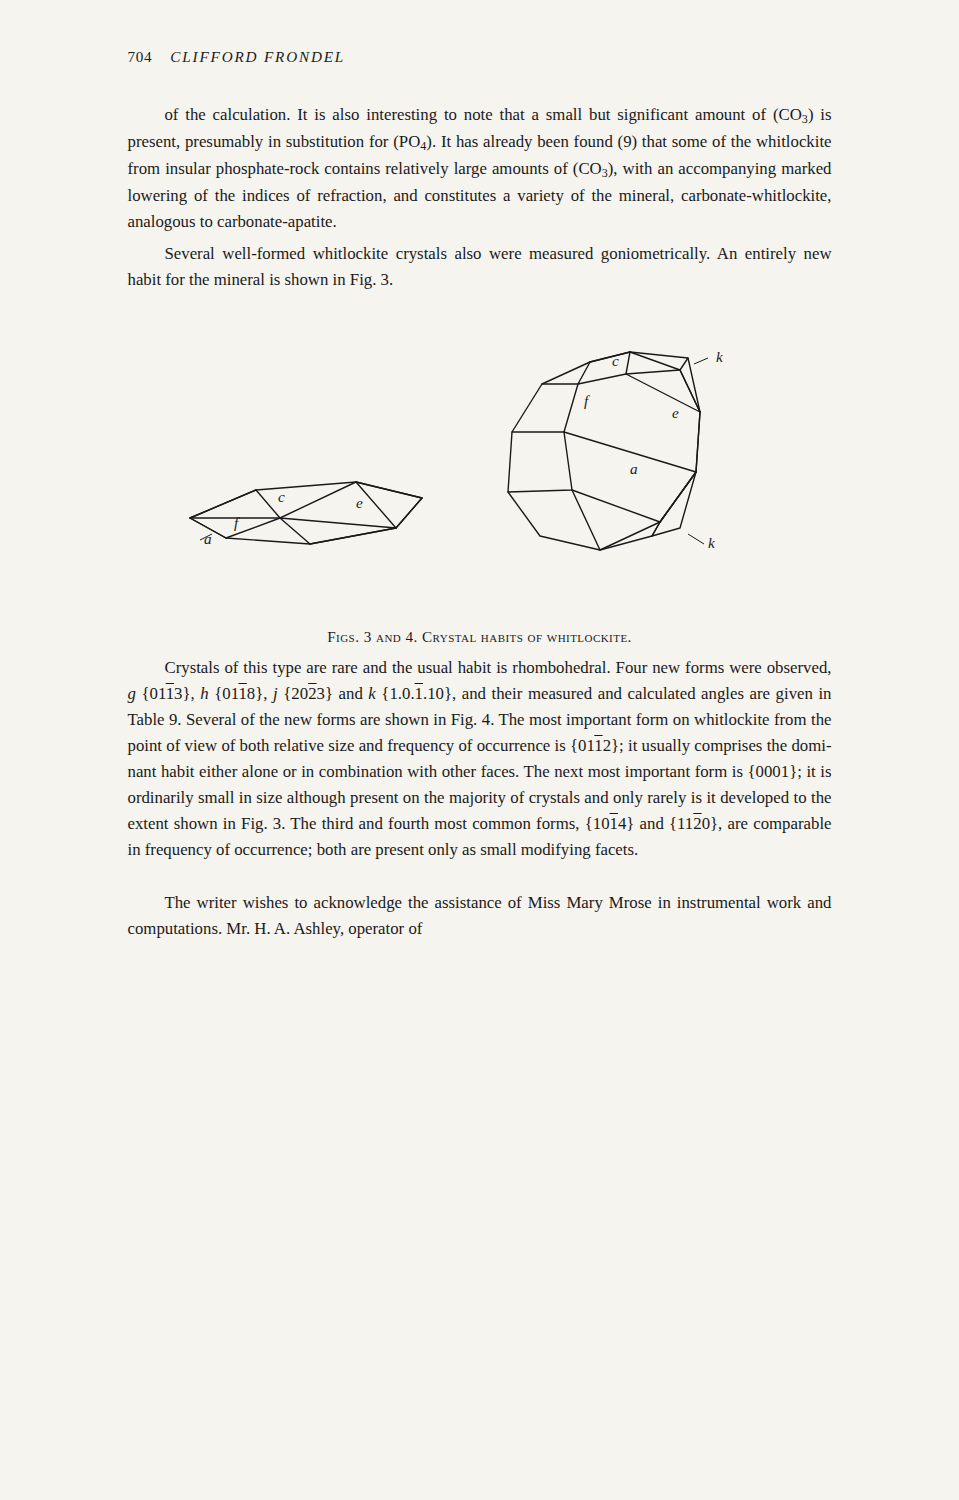704 Clifford Frondel
of the calculation. It is also interesting to note that a small but significant amount of (CO3) is present, presumably in substitution for (PO4). It has already been found (9) that some of the whitlockite from insular phosphate-rock contains relatively large amounts of (CO3), with an accompanying marked lowering of the indices of refraction, and constitutes a variety of the mineral, carbonate-whitlockite, analogous to carbonate-apatite.
Several well-formed whitlockite crystals also were measured goniometrically. An entirely new habit for the mineral is shown in Fig. 3.
c k e f a k c e f a
Figs. 3 and 4. Crystal habits of whitlockite.
Crystals of this type are rare and the usual habit is rhombohedral. Four new forms were observed, g {0113}, h {0118}, j {2023} and k {1.0.1.10}, and their measured and calculated angles are given in Table 9. Several of the new forms are shown in Fig. 4. The most important form on whitlockite from the point of view of both relative size and frequency of occurrence is {0112}; it usually comprises the dominant habit either alone or in combination with other faces. The next most important form is {0001}; it is ordinarily small in size although present on the majority of crystals and only rarely is it developed to the extent shown in Fig. 3. The third and fourth most common forms, {1014} and {1120}, are comparable in frequency of occurrence; both are present only as small modifying facets.
The writer wishes to acknowledge the assistance of Miss Mary Mrose in instrumental work and computations. Mr. H. A. Ashley, operator of